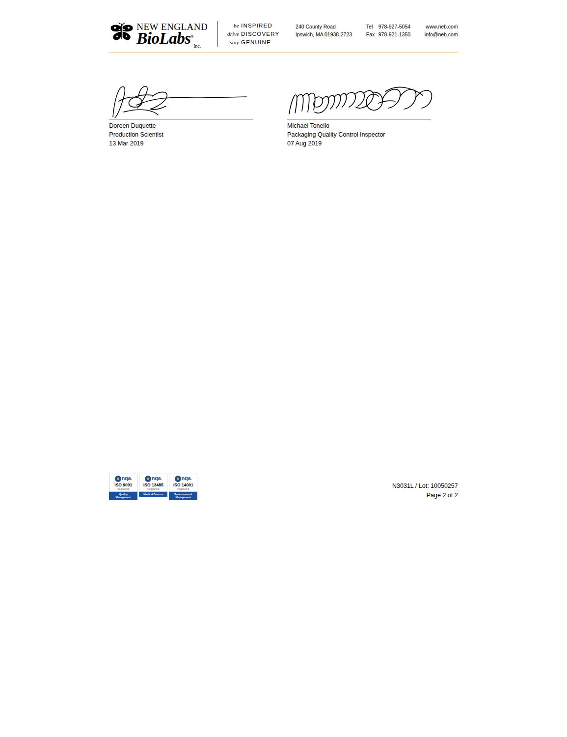NEW ENGLAND BioLabs®Inc.
be INSPIRED
drive DISCOVERY
stay GENUINE
240 County Road
Ipswich, MA 01938-2723
Tel 978-927-5054
Fax 978-921-1350
www.neb.com
info@neb.com
Doreen Duquette
Production Scientist
13 Mar 2019
Michael Tonello
Packaging Quality Control Inspector
07 Aug 2019
nqa.
ISO 9001
Registered
Quality
Management
nqa.
ISO 13485
Registered
Medical Devices
nqa.
ISO 14001
Registered
Environmental
Management
N3031L / Lot: 10050257
Page 2 of 2